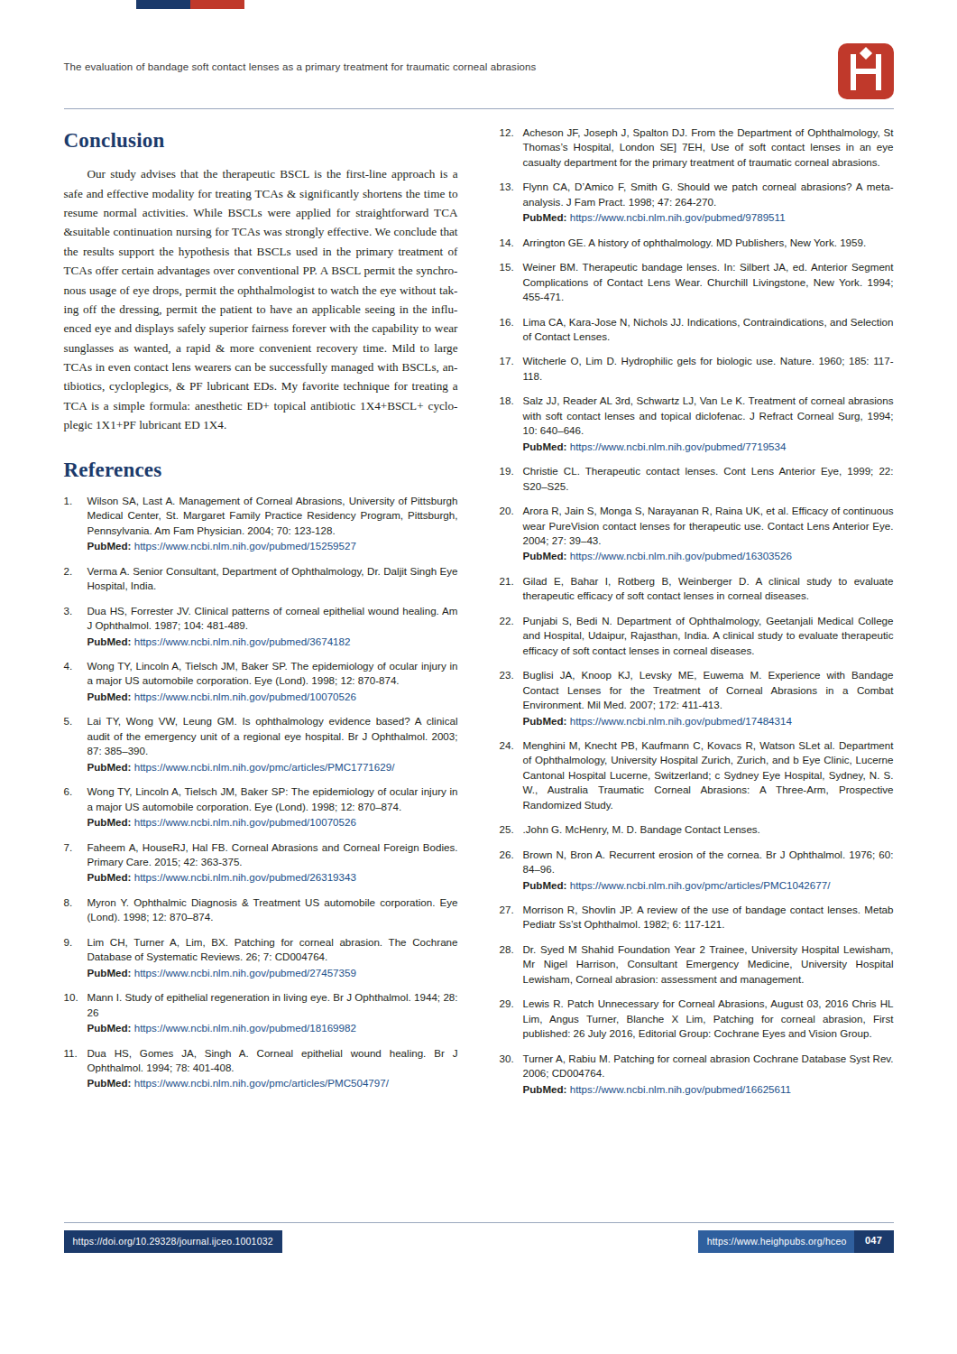The evaluation of bandage soft contact lenses as a primary treatment for traumatic corneal abrasions
Conclusion
Our study advises that the therapeutic BSCL is the first-line approach is a safe and effective modality for treating TCAs & significantly shortens the time to resume normal activities. While BSCLs were applied for straightforward TCA &suitable continuation nursing for TCAs was strongly effective. We conclude that the results support the hypothesis that BSCLs used in the primary treatment of TCAs offer certain advantages over conventional PP. A BSCL permit the synchronous usage of eye drops, permit the ophthalmologist to watch the eye without taking off the dressing, permit the patient to have an applicable seeing in the influenced eye and displays safely superior fairness forever with the capability to wear sunglasses as wanted, a rapid & more convenient recovery time. Mild to large TCAs in even contact lens wearers can be successfully managed with BSCLs, antibiotics, cycloplegics, & PF lubricant EDs. My favorite technique for treating a TCA is a simple formula: anesthetic ED+ topical antibiotic 1X4+BSCL+ cycloplegic 1X1+PF lubricant ED 1X4.
References
Wilson SA, Last A. Management of Corneal Abrasions, University of Pittsburgh Medical Center, St. Margaret Family Practice Residency Program, Pittsburgh, Pennsylvania. Am Fam Physician. 2004; 70: 123-128. PubMed: https://www.ncbi.nlm.nih.gov/pubmed/15259527
Verma A. Senior Consultant, Department of Ophthalmology, Dr. Daljit Singh Eye Hospital, India.
Dua HS, Forrester JV. Clinical patterns of corneal epithelial wound healing. Am J Ophthalmol. 1987; 104: 481-489. PubMed: https://www.ncbi.nlm.nih.gov/pubmed/3674182
Wong TY, Lincoln A, Tielsch JM, Baker SP. The epidemiology of ocular injury in a major US automobile corporation. Eye (Lond). 1998; 12: 870-874. PubMed: https://www.ncbi.nlm.nih.gov/pubmed/10070526
Lai TY, Wong VW, Leung GM. Is ophthalmology evidence based? A clinical audit of the emergency unit of a regional eye hospital. Br J Ophthalmol. 2003; 87: 385–390. PubMed: https://www.ncbi.nlm.nih.gov/pmc/articles/PMC1771629/
Wong TY, Lincoln A, Tielsch JM, Baker SP: The epidemiology of ocular injury in a major US automobile corporation. Eye (Lond). 1998; 12: 870–874. PubMed: https://www.ncbi.nlm.nih.gov/pubmed/10070526
Faheem A, HouseRJ, Hal FB. Corneal Abrasions and Corneal Foreign Bodies. Primary Care. 2015; 42: 363-375. PubMed: https://www.ncbi.nlm.nih.gov/pubmed/26319343
Myron Y. Ophthalmic Diagnosis & Treatment US automobile corporation. Eye (Lond). 1998; 12: 870–874.
Lim CH, Turner A, Lim, BX. Patching for corneal abrasion. The Cochrane Database of Systematic Reviews. 26; 7: CD004764. PubMed: https://www.ncbi.nlm.nih.gov/pubmed/27457359
Mann I. Study of epithelial regeneration in living eye. Br J Ophthalmol. 1944; 28: 26 PubMed: https://www.ncbi.nlm.nih.gov/pubmed/18169982
Dua HS, Gomes JA, Singh A. Corneal epithelial wound healing. Br J Ophthalmol. 1994; 78: 401-408. PubMed: https://www.ncbi.nlm.nih.gov/pmc/articles/PMC504797/
Acheson JF, Joseph J, Spalton DJ. From the Department of Ophthalmology, St Thomas’s Hospital, London SE] 7EH, Use of soft contact lenses in an eye casualty department for the primary treatment of traumatic corneal abrasions.
Flynn CA, D’Amico F, Smith G. Should we patch corneal abrasions? A meta-analysis. J Fam Pract. 1998; 47: 264-270. PubMed: https://www.ncbi.nlm.nih.gov/pubmed/9789511
Arrington GE. A history of ophthalmology. MD Publishers, New York. 1959.
Weiner BM. Therapeutic bandage lenses. In: Silbert JA, ed. Anterior Segment Complications of Contact Lens Wear. Churchill Livingstone, New York. 1994; 455-471.
Lima CA, Kara-Jose N, Nichols JJ. Indications, Contraindications, and Selection of Contact Lenses.
Witcherle O, Lim D. Hydrophilic gels for biologic use. Nature. 1960; 185: 117-118.
Salz JJ, Reader AL 3rd, Schwartz LJ, Van Le K. Treatment of corneal abrasions with soft contact lenses and topical diclofenac. J Refract Corneal Surg, 1994; 10: 640–646. PubMed: https://www.ncbi.nlm.nih.gov/pubmed/7719534
Christie CL. Therapeutic contact lenses. Cont Lens Anterior Eye, 1999; 22: S20–S25.
Arora R, Jain S, Monga S, Narayanan R, Raina UK, et al. Efficacy of continuous wear PureVision contact lenses for therapeutic use. Contact Lens Anterior Eye. 2004; 27: 39–43. PubMed: https://www.ncbi.nlm.nih.gov/pubmed/16303526
Gilad E, Bahar I, Rotberg B, Weinberger D. A clinical study to evaluate therapeutic efficacy of soft contact lenses in corneal diseases.
Punjabi S, Bedi N. Department of Ophthalmology, Geetanjali Medical College and Hospital, Udaipur, Rajasthan, India. A clinical study to evaluate therapeutic efficacy of soft contact lenses in corneal diseases.
Buglisi JA, Knoop KJ, Levsky ME, Euwema M. Experience with Bandage Contact Lenses for the Treatment of Corneal Abrasions in a Combat Environment. Mil Med. 2007; 172: 411-413. PubMed: https://www.ncbi.nlm.nih.gov/pubmed/17484314
Menghini M, Knecht PB, Kaufmann C, Kovacs R, Watson SLet al. Department of Ophthalmology, University Hospital Zurich, Zurich, and b Eye Clinic, Lucerne Cantonal Hospital Lucerne, Switzerland; c Sydney Eye Hospital, Sydney, N. S. W., Australia Traumatic Corneal Abrasions: A Three-Arm, Prospective Randomized Study.
.John G. McHenry, M. D. Bandage Contact Lenses.
Brown N, Bron A. Recurrent erosion of the cornea. Br J Ophthalmol. 1976; 60: 84–96. PubMed: https://www.ncbi.nlm.nih.gov/pmc/articles/PMC1042677/
Morrison R, Shovlin JP. A review of the use of bandage contact lenses. Metab Pediatr Ss’st Ophthalmol. 1982; 6: 117-121.
Dr. Syed M Shahid Foundation Year 2 Trainee, University Hospital Lewisham, Mr Nigel Harrison, Consultant Emergency Medicine, University Hospital Lewisham, Corneal abrasion: assessment and management.
Lewis R. Patch Unnecessary for Corneal Abrasions, August 03, 2016 Chris HL Lim, Angus Turner, Blanche X Lim, Patching for corneal abrasion, First published: 26 July 2016, Editorial Group: Cochrane Eyes and Vision Group.
Turner A, Rabiu M. Patching for corneal abrasion Cochrane Database Syst Rev. 2006; CD004764. PubMed: https://www.ncbi.nlm.nih.gov/pubmed/16625611
https://doi.org/10.29328/journal.ijceo.1001032
https://www.heighpubs.org/hceo 047